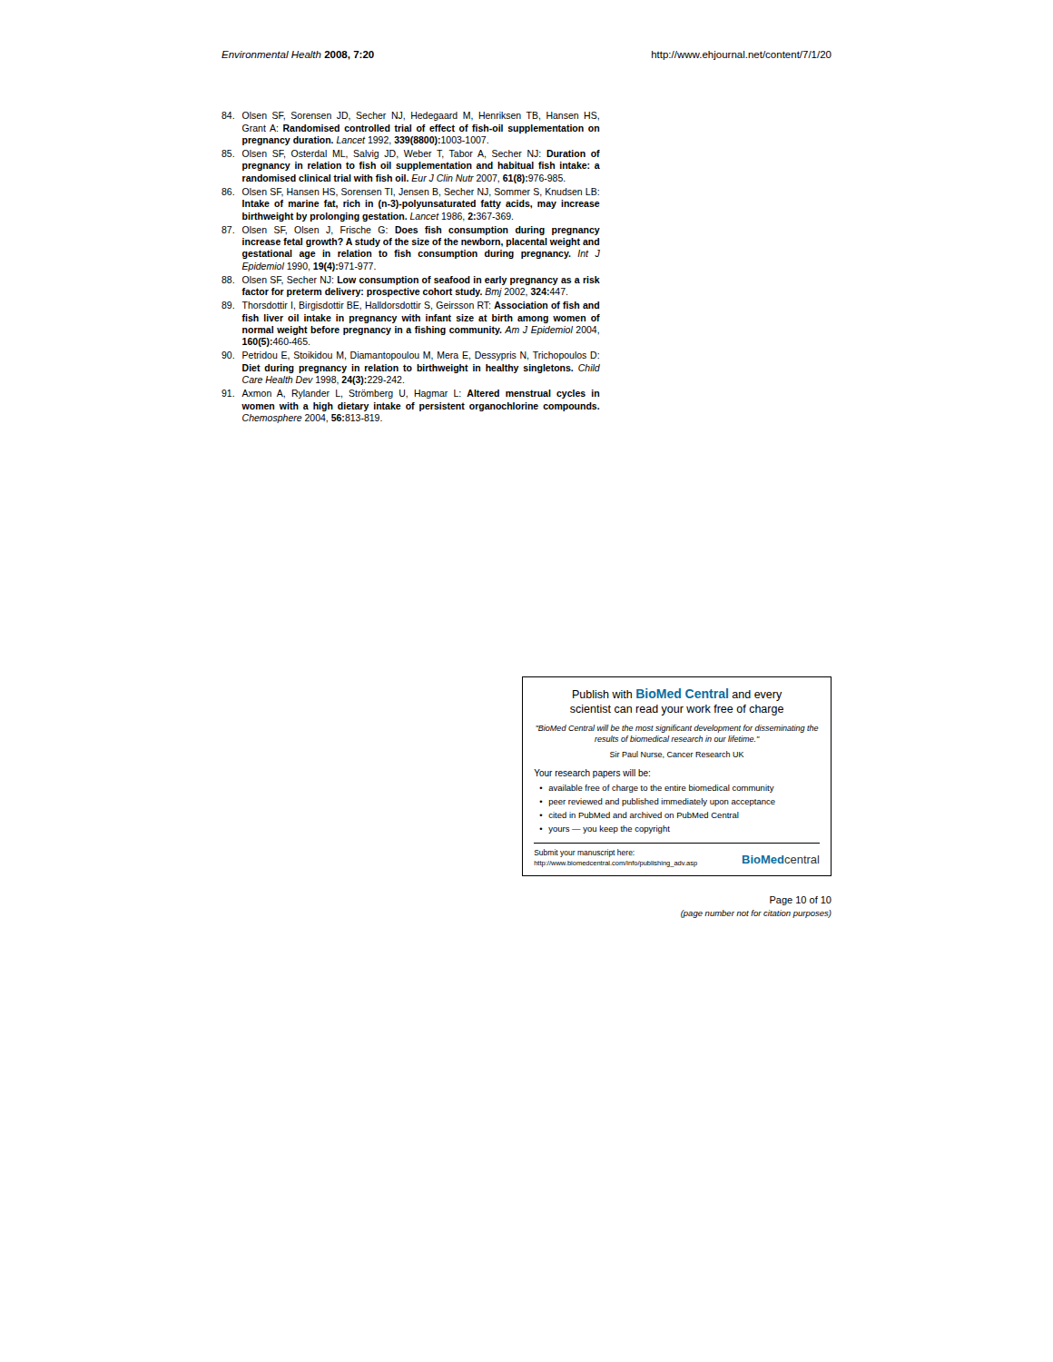Environmental Health 2008, 7:20
http://www.ehjournal.net/content/7/1/20
84. Olsen SF, Sorensen JD, Secher NJ, Hedegaard M, Henriksen TB, Hansen HS, Grant A: Randomised controlled trial of effect of fish-oil supplementation on pregnancy duration. Lancet 1992, 339(8800): 1003-1007.
85. Olsen SF, Osterdal ML, Salvig JD, Weber T, Tabor A, Secher NJ: Duration of pregnancy in relation to fish oil supplementation and habitual fish intake: a randomised clinical trial with fish oil. Eur J Clin Nutr 2007, 61(8): 976-985.
86. Olsen SF, Hansen HS, Sorensen TI, Jensen B, Secher NJ, Sommer S, Knudsen LB: Intake of marine fat, rich in (n-3)-polyunsaturated fatty acids, may increase birthweight by prolonging gestation. Lancet 1986, 2: 367-369.
87. Olsen SF, Olsen J, Frische G: Does fish consumption during pregnancy increase fetal growth? A study of the size of the newborn, placental weight and gestational age in relation to fish consumption during pregnancy. Int J Epidemiol 1990, 19(4): 971-977.
88. Olsen SF, Secher NJ: Low consumption of seafood in early pregnancy as a risk factor for preterm delivery: prospective cohort study. Bmj 2002, 324: 447.
89. Thorsdottir I, Birgisdottir BE, Halldorsdottir S, Geirsson RT: Association of fish and fish liver oil intake in pregnancy with infant size at birth among women of normal weight before pregnancy in a fishing community. Am J Epidemiol 2004, 160(5): 460-465.
90. Petridou E, Stoikidou M, Diamantopoulou M, Mera E, Dessypris N, Trichopoulos D: Diet during pregnancy in relation to birthweight in healthy singletons. Child Care Health Dev 1998, 24(3): 229-242.
91. Axmon A, Rylander L, Strömberg U, Hagmar L: Altered menstrual cycles in women with a high dietary intake of persistent organochlorine compounds. Chemosphere 2004, 56: 813-819.
Publish with Bio Med Central and every
scientist can read your work free of charge
"BioMed Central will be the most significant development for disseminating the results of biomedical research in our lifetime."
Sir Paul Nurse, Cancer Research UK
Your research papers will be:
available free of charge to the entire biomedical community
peer reviewed and published immediately upon acceptance
cited in PubMed and archived on PubMed Central
yours — you keep the copyright
Submit your manuscript here:
http://www.biomedcentral.com/info/publishing_adv.asp
Bio Med central
Page 10 of 10
(page number not for citation purposes)